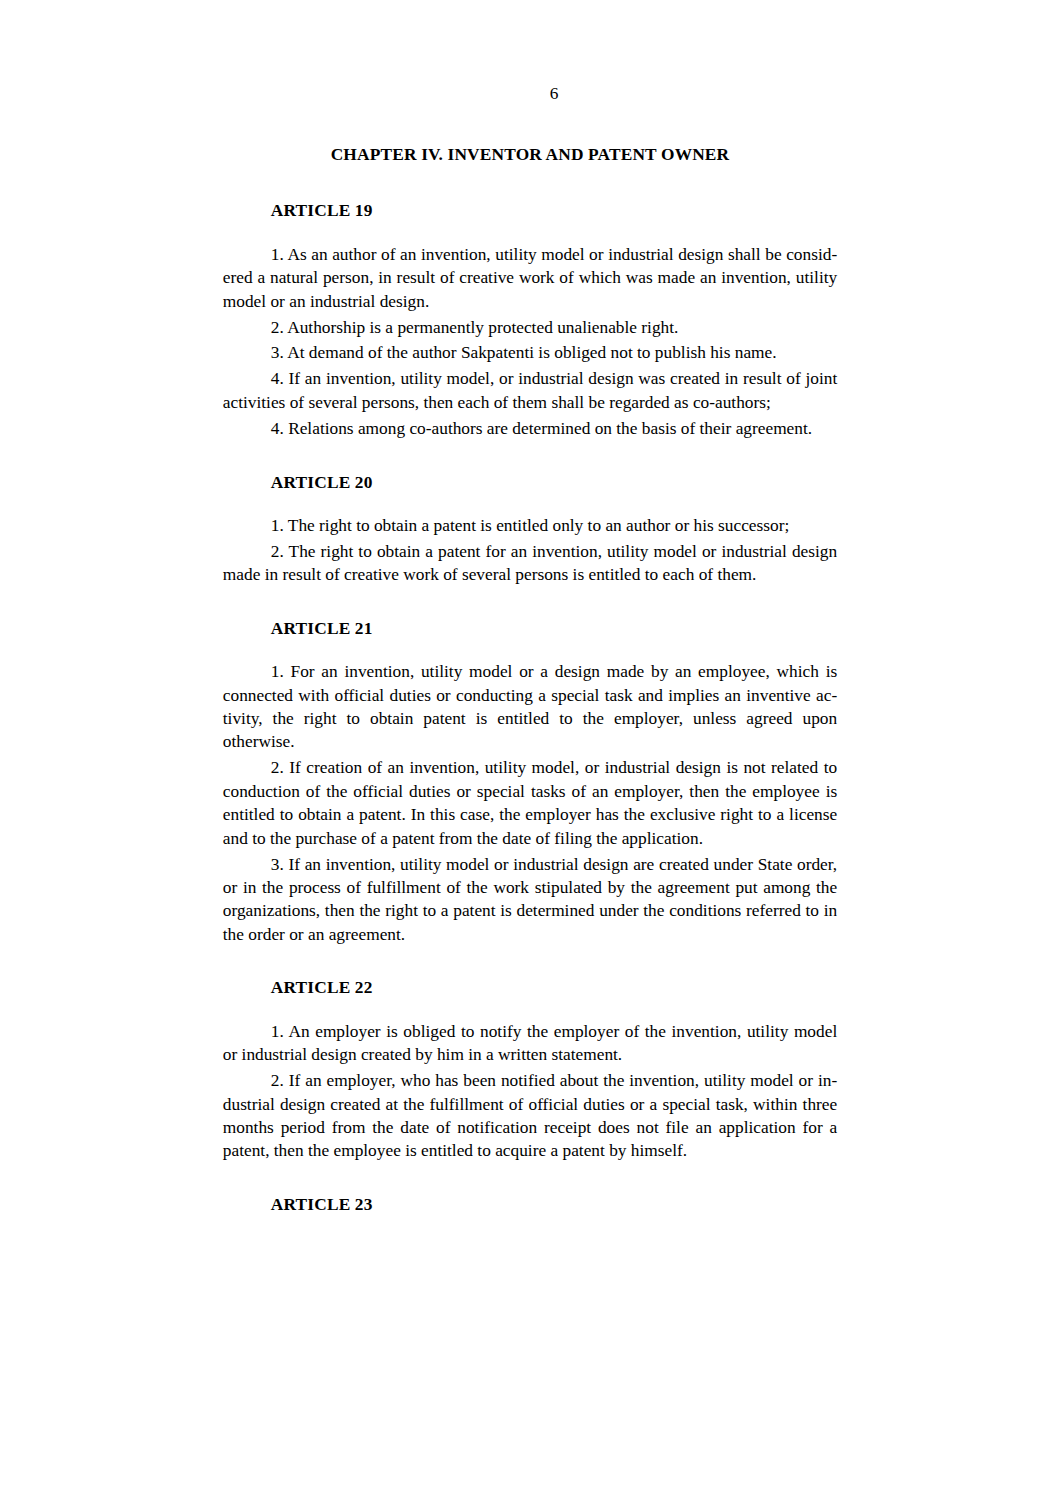6
CHAPTER IV. INVENTOR AND PATENT OWNER
ARTICLE 19
1. As an author of an invention, utility model or industrial design shall be considered a natural person, in result of creative work of which was made an invention, utility model or an industrial design.
2. Authorship is a permanently protected unalienable right.
3. At demand of the author Sakpatenti is obliged not to publish his name.
4. If an invention, utility model, or industrial design was created in result of joint activities of several persons, then each of them shall be regarded as co-authors;
4. Relations among co-authors are determined on the basis of their agreement.
ARTICLE 20
1. The right to obtain a patent is entitled only to an author or his successor;
2. The right to obtain a patent for an invention, utility model or industrial design made in result of creative work of several persons is entitled to each of them.
ARTICLE 21
1. For an invention, utility model or a design made by an employee, which is connected with official duties or conducting a special task and implies an inventive activity, the right to obtain patent is entitled to the employer, unless agreed upon otherwise.
2. If creation of an invention, utility model, or industrial design is not related to conduction of the official duties or special tasks of an employer, then the employee is entitled to obtain a patent. In this case, the employer has the exclusive right to a license and to the purchase of a patent from the date of filing the application.
3. If an invention, utility model or industrial design are created under State order, or in the process of fulfillment of the work stipulated by the agreement put among the organizations, then the right to a patent is determined under the conditions referred to in the order or an agreement.
ARTICLE 22
1. An employer is obliged to notify the employer of the invention, utility model or industrial design created by him in a written statement.
2. If an employer, who has been notified about the invention, utility model or industrial design created at the fulfillment of official duties or a special task, within three months period from the date of notification receipt does not file an application for a patent, then the employee is entitled to acquire a patent by himself.
ARTICLE 23